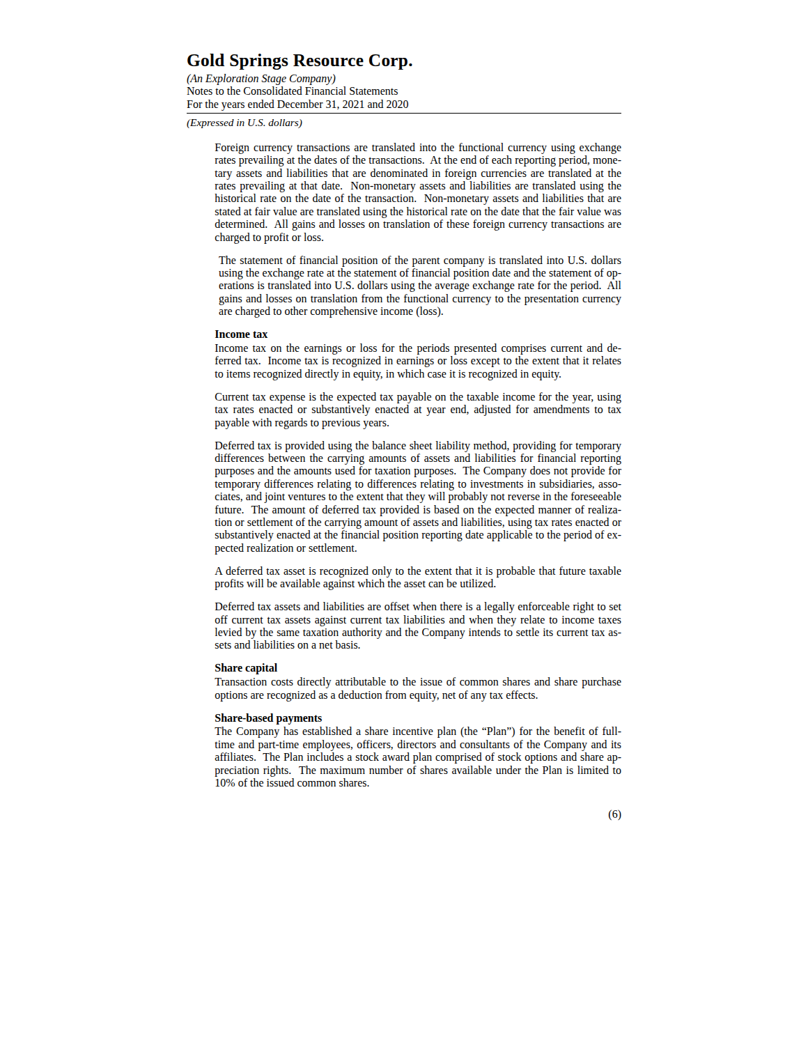Gold Springs Resource Corp.
(An Exploration Stage Company)
Notes to the Consolidated Financial Statements
For the years ended December 31, 2021 and 2020
(Expressed in U.S. dollars)
Foreign currency transactions are translated into the functional currency using exchange rates prevailing at the dates of the transactions. At the end of each reporting period, monetary assets and liabilities that are denominated in foreign currencies are translated at the rates prevailing at that date. Non-monetary assets and liabilities are translated using the historical rate on the date of the transaction. Non-monetary assets and liabilities that are stated at fair value are translated using the historical rate on the date that the fair value was determined. All gains and losses on translation of these foreign currency transactions are charged to profit or loss.
The statement of financial position of the parent company is translated into U.S. dollars using the exchange rate at the statement of financial position date and the statement of operations is translated into U.S. dollars using the average exchange rate for the period. All gains and losses on translation from the functional currency to the presentation currency are charged to other comprehensive income (loss).
Income tax
Income tax on the earnings or loss for the periods presented comprises current and deferred tax. Income tax is recognized in earnings or loss except to the extent that it relates to items recognized directly in equity, in which case it is recognized in equity.
Current tax expense is the expected tax payable on the taxable income for the year, using tax rates enacted or substantively enacted at year end, adjusted for amendments to tax payable with regards to previous years.
Deferred tax is provided using the balance sheet liability method, providing for temporary differences between the carrying amounts of assets and liabilities for financial reporting purposes and the amounts used for taxation purposes. The Company does not provide for temporary differences relating to differences relating to investments in subsidiaries, associates, and joint ventures to the extent that they will probably not reverse in the foreseeable future. The amount of deferred tax provided is based on the expected manner of realization or settlement of the carrying amount of assets and liabilities, using tax rates enacted or substantively enacted at the financial position reporting date applicable to the period of expected realization or settlement.
A deferred tax asset is recognized only to the extent that it is probable that future taxable profits will be available against which the asset can be utilized.
Deferred tax assets and liabilities are offset when there is a legally enforceable right to set off current tax assets against current tax liabilities and when they relate to income taxes levied by the same taxation authority and the Company intends to settle its current tax assets and liabilities on a net basis.
Share capital
Transaction costs directly attributable to the issue of common shares and share purchase options are recognized as a deduction from equity, net of any tax effects.
Share-based payments
The Company has established a share incentive plan (the “Plan”) for the benefit of full-time and part-time employees, officers, directors and consultants of the Company and its affiliates. The Plan includes a stock award plan comprised of stock options and share appreciation rights. The maximum number of shares available under the Plan is limited to 10% of the issued common shares.
(6)